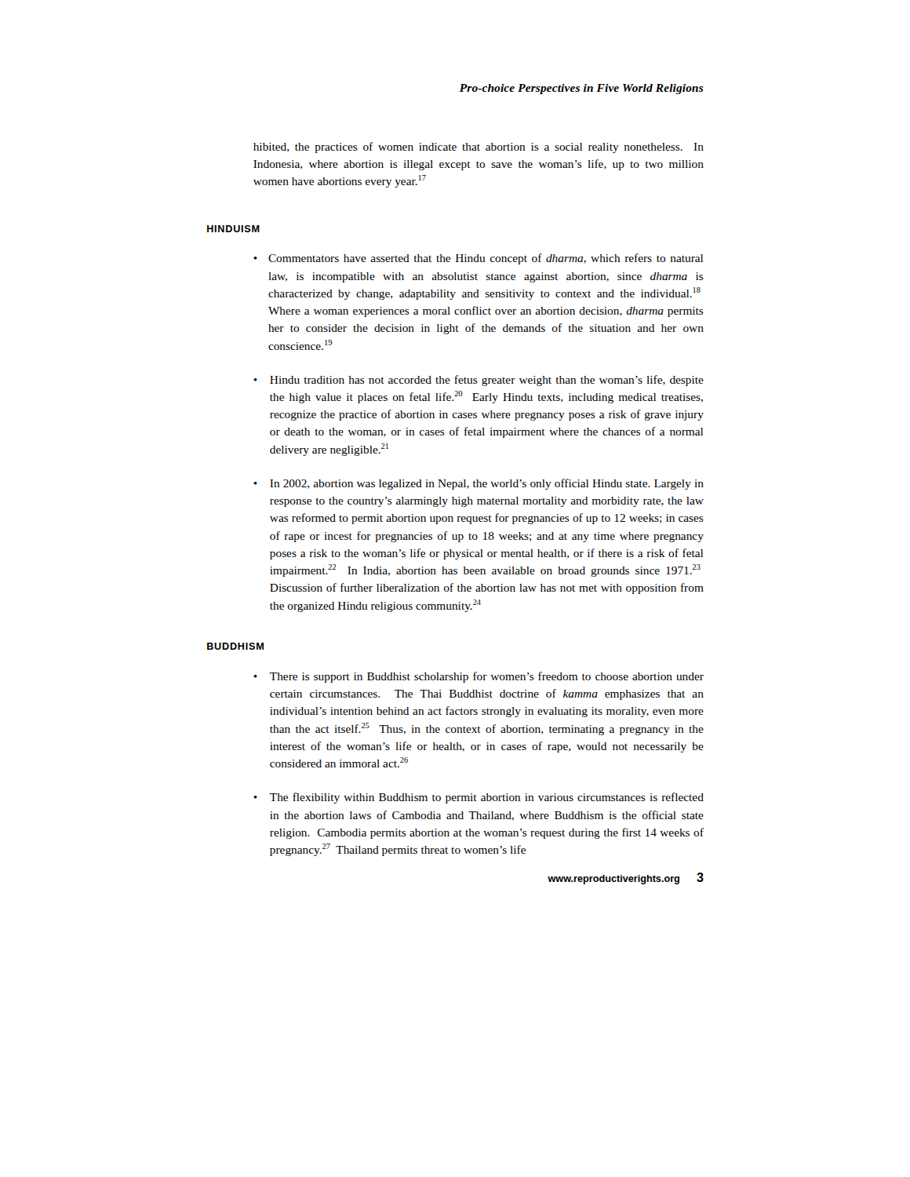Pro-choice Perspectives in Five World Religions
hibited, the practices of women indicate that abortion is a social reality nonetheless. In Indonesia, where abortion is illegal except to save the woman’s life, up to two million women have abortions every year.17
HINDUISM
Commentators have asserted that the Hindu concept of dharma, which refers to natural law, is incompatible with an absolutist stance against abortion, since dharma is characterized by change, adaptability and sensitivity to context and the individual.18 Where a woman experiences a moral conflict over an abortion decision, dharma permits her to consider the decision in light of the demands of the situation and her own conscience.19
Hindu tradition has not accorded the fetus greater weight than the woman’s life, despite the high value it places on fetal life.20 Early Hindu texts, including medical treatises, recognize the practice of abortion in cases where pregnancy poses a risk of grave injury or death to the woman, or in cases of fetal impairment where the chances of a normal delivery are negligible.21
In 2002, abortion was legalized in Nepal, the world’s only official Hindu state. Largely in response to the country’s alarmingly high maternal mortality and morbidity rate, the law was reformed to permit abortion upon request for pregnancies of up to 12 weeks; in cases of rape or incest for pregnancies of up to 18 weeks; and at any time where pregnancy poses a risk to the woman’s life or physical or mental health, or if there is a risk of fetal impairment.22 In India, abortion has been available on broad grounds since 1971.23 Discussion of further liberalization of the abortion law has not met with opposition from the organized Hindu religious community.24
BUDDHISM
There is support in Buddhist scholarship for women’s freedom to choose abortion under certain circumstances. The Thai Buddhist doctrine of kamma emphasizes that an individual’s intention behind an act factors strongly in evaluating its morality, even more than the act itself.25 Thus, in the context of abortion, terminating a pregnancy in the interest of the woman’s life or health, or in cases of rape, would not necessarily be considered an immoral act.26
The flexibility within Buddhism to permit abortion in various circumstances is reflected in the abortion laws of Cambodia and Thailand, where Buddhism is the official state religion. Cambodia permits abortion at the woman’s request during the first 14 weeks of pregnancy.27 Thailand permits threat to women’s life
www.reproductiverights.org 3